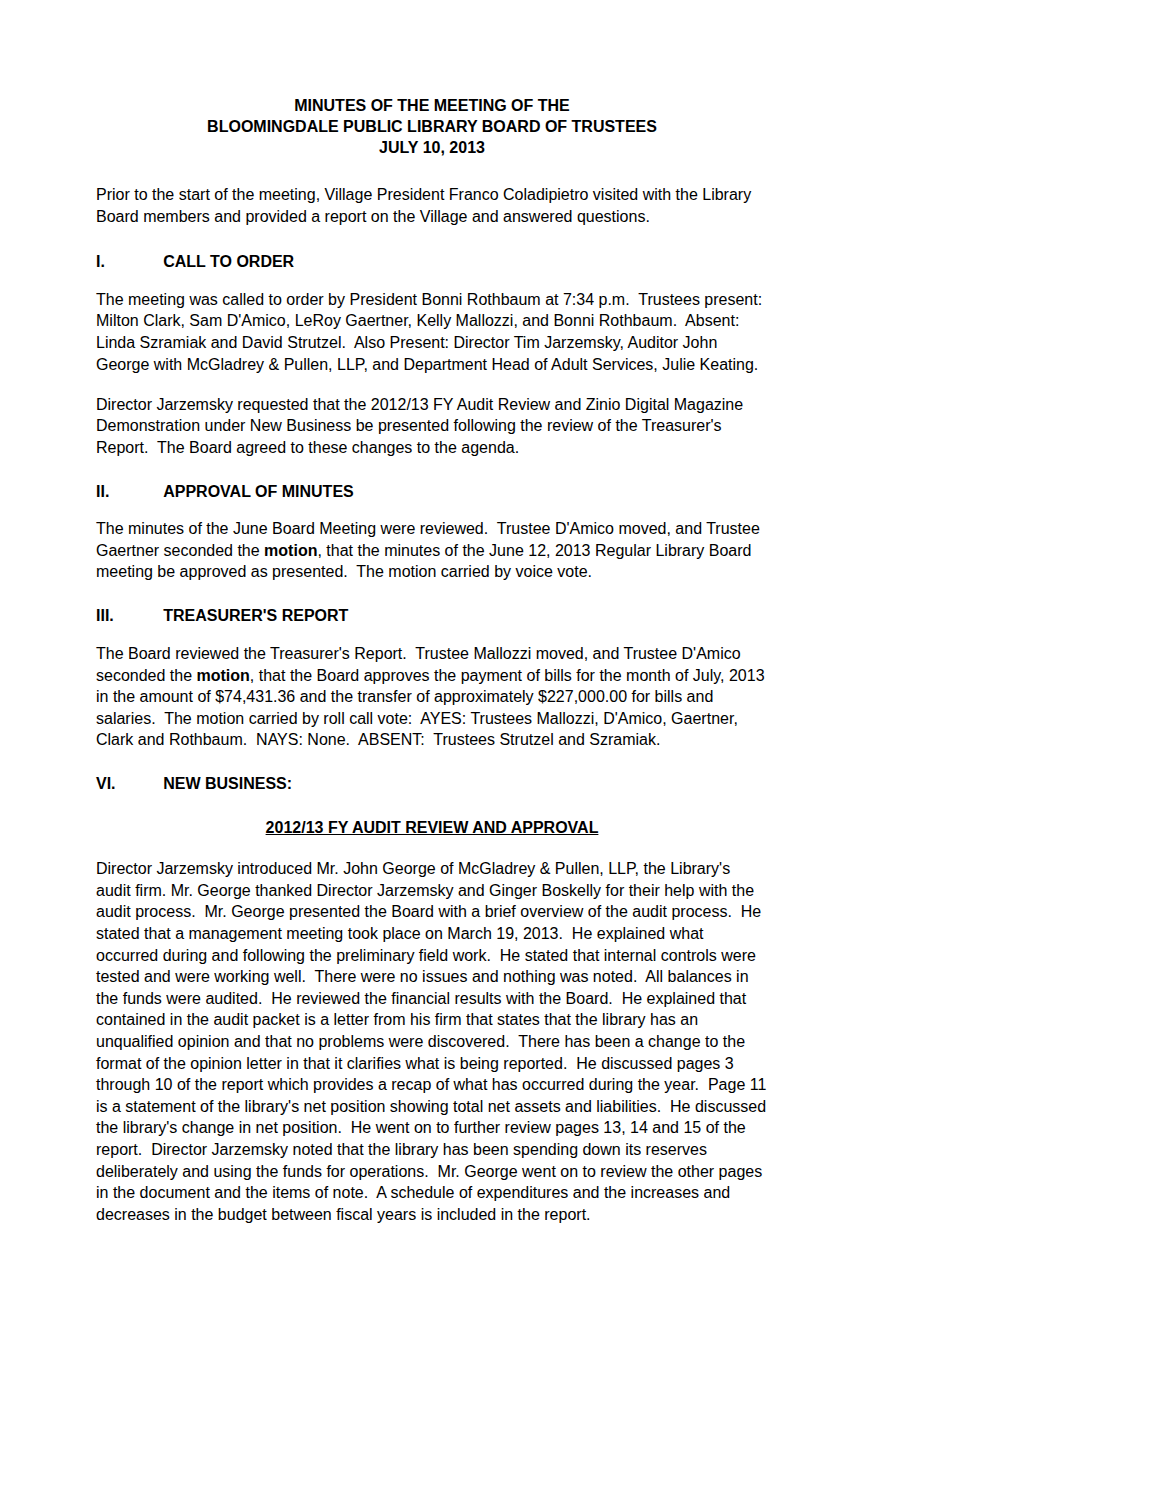MINUTES OF THE MEETING OF THE
BLOOMINGDALE PUBLIC LIBRARY BOARD OF TRUSTEES
JULY 10, 2013
Prior to the start of the meeting, Village President Franco Coladipietro visited with the Library Board members and provided a report on the Village and answered questions.
I. CALL TO ORDER
The meeting was called to order by President Bonni Rothbaum at 7:34 p.m. Trustees present: Milton Clark, Sam D'Amico, LeRoy Gaertner, Kelly Mallozzi, and Bonni Rothbaum. Absent: Linda Szramiak and David Strutzel. Also Present: Director Tim Jarzemsky, Auditor John George with McGladrey & Pullen, LLP, and Department Head of Adult Services, Julie Keating.
Director Jarzemsky requested that the 2012/13 FY Audit Review and Zinio Digital Magazine Demonstration under New Business be presented following the review of the Treasurer's Report. The Board agreed to these changes to the agenda.
II. APPROVAL OF MINUTES
The minutes of the June Board Meeting were reviewed. Trustee D'Amico moved, and Trustee Gaertner seconded the motion, that the minutes of the June 12, 2013 Regular Library Board meeting be approved as presented. The motion carried by voice vote.
III. TREASURER'S REPORT
The Board reviewed the Treasurer's Report. Trustee Mallozzi moved, and Trustee D'Amico seconded the motion, that the Board approves the payment of bills for the month of July, 2013 in the amount of $74,431.36 and the transfer of approximately $227,000.00 for bills and salaries. The motion carried by roll call vote: AYES: Trustees Mallozzi, D'Amico, Gaertner, Clark and Rothbaum. NAYS: None. ABSENT: Trustees Strutzel and Szramiak.
VI. NEW BUSINESS:
2012/13 FY AUDIT REVIEW AND APPROVAL
Director Jarzemsky introduced Mr. John George of McGladrey & Pullen, LLP, the Library's audit firm. Mr. George thanked Director Jarzemsky and Ginger Boskelly for their help with the audit process. Mr. George presented the Board with a brief overview of the audit process. He stated that a management meeting took place on March 19, 2013. He explained what occurred during and following the preliminary field work. He stated that internal controls were tested and were working well. There were no issues and nothing was noted. All balances in the funds were audited. He reviewed the financial results with the Board. He explained that contained in the audit packet is a letter from his firm that states that the library has an unqualified opinion and that no problems were discovered. There has been a change to the format of the opinion letter in that it clarifies what is being reported. He discussed pages 3 through 10 of the report which provides a recap of what has occurred during the year. Page 11 is a statement of the library's net position showing total net assets and liabilities. He discussed the library's change in net position. He went on to further review pages 13, 14 and 15 of the report. Director Jarzemsky noted that the library has been spending down its reserves deliberately and using the funds for operations. Mr. George went on to review the other pages in the document and the items of note. A schedule of expenditures and the increases and decreases in the budget between fiscal years is included in the report.